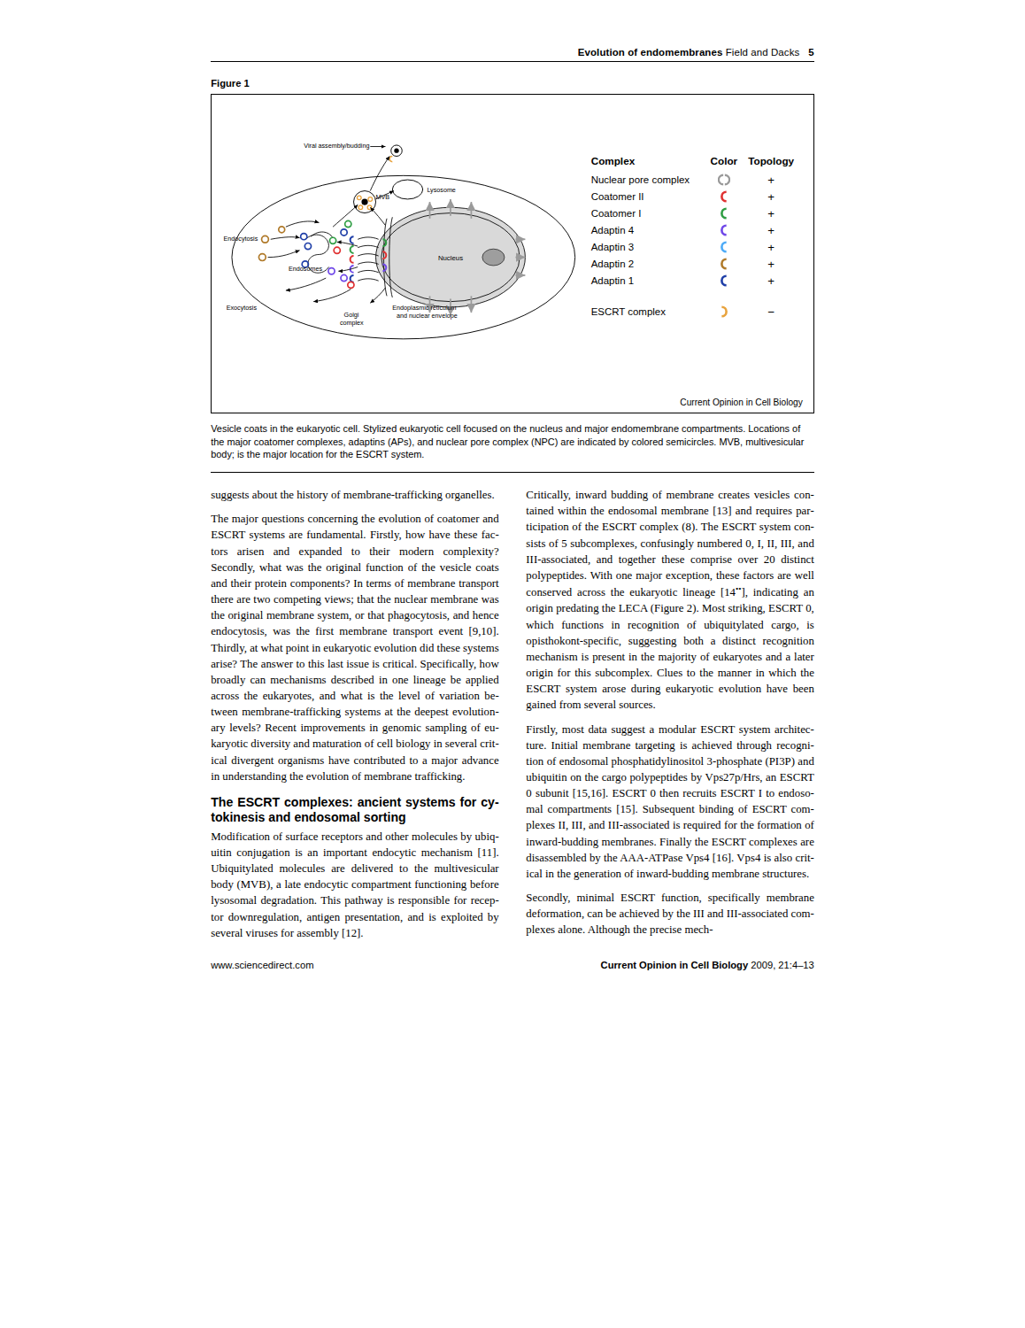Evolution of endomembranes Field and Dacks 5
Figure 1
Nucleus Viral assembly/budding MVB Lysosome Endocytosis Endosomes Exocytosis Golgi complex Endoplasmic reticulum and nuclear envelope
| Complex | Color | Topology |
| --- | --- | --- |
| Nuclear pore complex | | + |
| Coatomer II | | + |
| Coatomer I | | + |
| Adaptin 4 | | + |
| Adaptin 3 | | + |
| Adaptin 2 | | + |
| Adaptin 1 | | + |
| ESCRT complex | | − |
Current Opinion in Cell Biology
Vesicle coats in the eukaryotic cell. Stylized eukaryotic cell focused on the nucleus and major endomembrane compartments. Locations of the major coatomer complexes, adaptins (APs), and nuclear pore complex (NPC) are indicated by colored semicircles. MVB, multivesicular body; is the major location for the ESCRT system.
suggests about the history of membrane-trafficking organelles.
The major questions concerning the evolution of coatomer and ESCRT systems are fundamental. Firstly, how have these factors arisen and expanded to their modern complexity? Secondly, what was the original function of the vesicle coats and their protein components? In terms of membrane transport there are two competing views; that the nuclear membrane was the original membrane system, or that phagocytosis, and hence endocytosis, was the first membrane transport event [9,10]. Thirdly, at what point in eukaryotic evolution did these systems arise? The answer to this last issue is critical. Specifically, how broadly can mechanisms described in one lineage be applied across the eukaryotes, and what is the level of variation between membrane-trafficking systems at the deepest evolutionary levels? Recent improvements in genomic sampling of eukaryotic diversity and maturation of cell biology in several critical divergent organisms have contributed to a major advance in understanding the evolution of membrane trafficking.
The ESCRT complexes: ancient systems for cytokinesis and endosomal sorting
Modification of surface receptors and other molecules by ubiquitin conjugation is an important endocytic mechanism [11]. Ubiquitylated molecules are delivered to the multivesicular body (MVB), a late endocytic compartment functioning before lysosomal degradation. This pathway is responsible for receptor downregulation, antigen presentation, and is exploited by several viruses for assembly [12].
Critically, inward budding of membrane creates vesicles contained within the endosomal membrane [13] and requires participation of the ESCRT complex (8). The ESCRT system consists of 5 subcomplexes, confusingly numbered 0, I, II, III, and III-associated, and together these comprise over 20 distinct polypeptides. With one major exception, these factors are well conserved across the eukaryotic lineage [14••], indicating an origin predating the LECA (Figure 2). Most striking, ESCRT 0, which functions in recognition of ubiquitylated cargo, is opisthokont-specific, suggesting both a distinct recognition mechanism is present in the majority of eukaryotes and a later origin for this subcomplex. Clues to the manner in which the ESCRT system arose during eukaryotic evolution have been gained from several sources.
Firstly, most data suggest a modular ESCRT system architecture. Initial membrane targeting is achieved through recognition of endosomal phosphatidylinositol 3-phosphate (PI3P) and ubiquitin on the cargo polypeptides by Vps27p/Hrs, an ESCRT 0 subunit [15,16]. ESCRT 0 then recruits ESCRT I to endosomal compartments [15]. Subsequent binding of ESCRT complexes II, III, and III-associated is required for the formation of inward-budding membranes. Finally the ESCRT complexes are disassembled by the AAA-ATPase Vps4 [16]. Vps4 is also critical in the generation of inward-budding membrane structures.
Secondly, minimal ESCRT function, specifically membrane deformation, can be achieved by the III and III-associated complexes alone. Although the precise mech-
www.sciencedirect.com
Current Opinion in Cell Biology 2009, 21:4–13